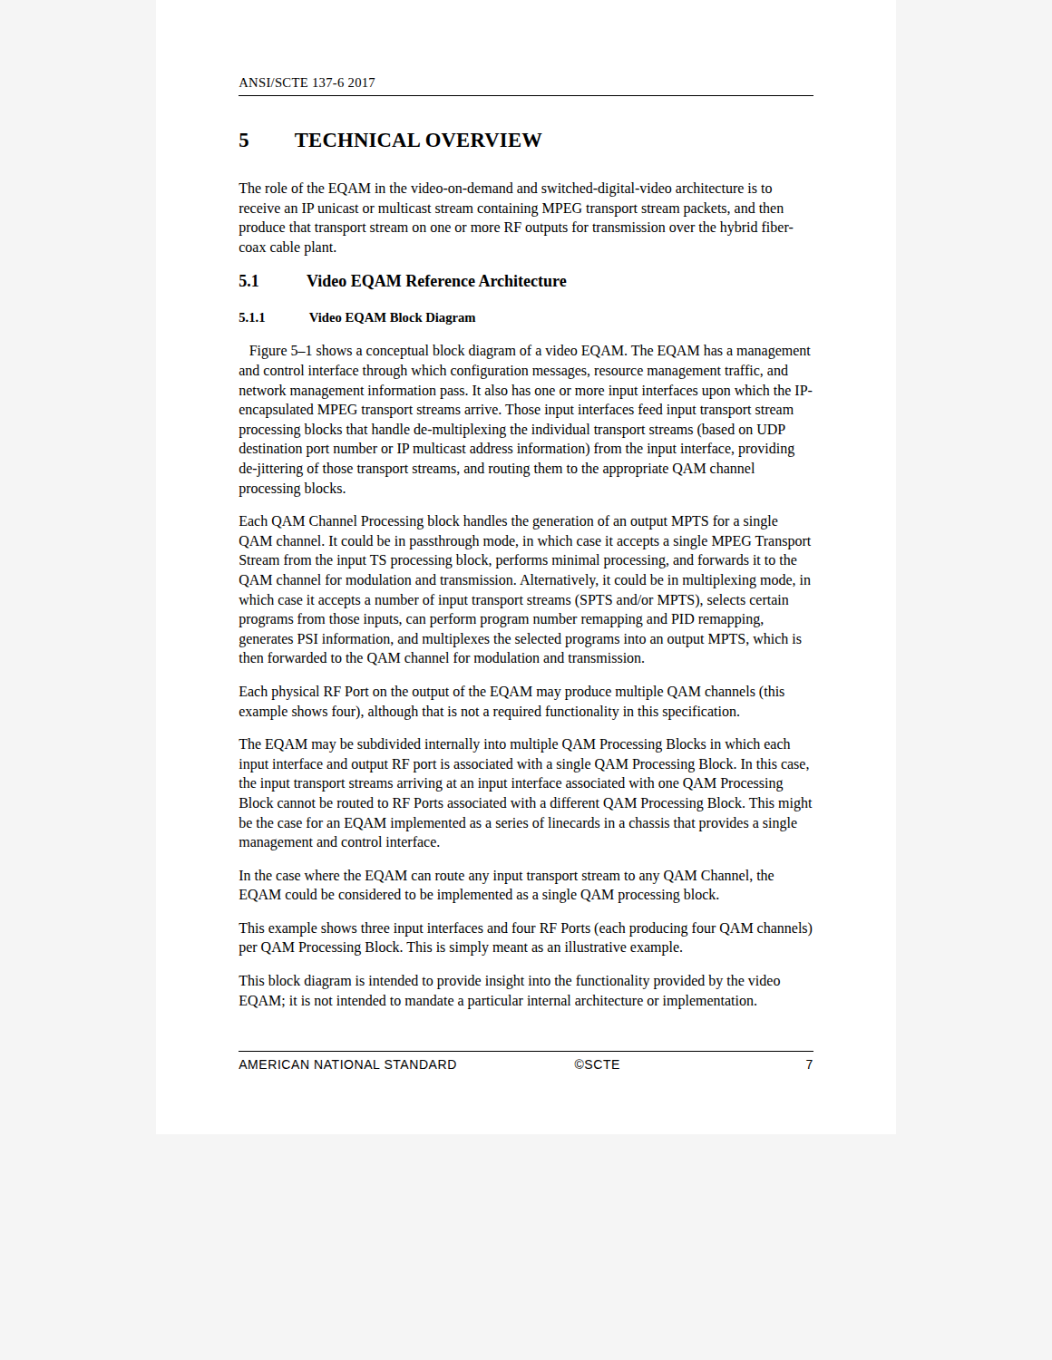ANSI/SCTE 137-6 2017
5 TECHNICAL OVERVIEW
The role of the EQAM in the video-on-demand and switched-digital-video architecture is to receive an IP unicast or multicast stream containing MPEG transport stream packets, and then produce that transport stream on one or more RF outputs for transmission over the hybrid fiber-coax cable plant.
5.1 Video EQAM Reference Architecture
5.1.1 Video EQAM Block Diagram
Figure 5–1 shows a conceptual block diagram of a video EQAM. The EQAM has a management and control interface through which configuration messages, resource management traffic, and network management information pass. It also has one or more input interfaces upon which the IP-encapsulated MPEG transport streams arrive. Those input interfaces feed input transport stream processing blocks that handle de-multiplexing the individual transport streams (based on UDP destination port number or IP multicast address information) from the input interface, providing de-jittering of those transport streams, and routing them to the appropriate QAM channel processing blocks.
Each QAM Channel Processing block handles the generation of an output MPTS for a single QAM channel. It could be in passthrough mode, in which case it accepts a single MPEG Transport Stream from the input TS processing block, performs minimal processing, and forwards it to the QAM channel for modulation and transmission. Alternatively, it could be in multiplexing mode, in which case it accepts a number of input transport streams (SPTS and/or MPTS), selects certain programs from those inputs, can perform program number remapping and PID remapping, generates PSI information, and multiplexes the selected programs into an output MPTS, which is then forwarded to the QAM channel for modulation and transmission.
Each physical RF Port on the output of the EQAM may produce multiple QAM channels (this example shows four), although that is not a required functionality in this specification.
The EQAM may be subdivided internally into multiple QAM Processing Blocks in which each input interface and output RF port is associated with a single QAM Processing Block. In this case, the input transport streams arriving at an input interface associated with one QAM Processing Block cannot be routed to RF Ports associated with a different QAM Processing Block. This might be the case for an EQAM implemented as a series of linecards in a chassis that provides a single management and control interface.
In the case where the EQAM can route any input transport stream to any QAM Channel, the EQAM could be considered to be implemented as a single QAM processing block.
This example shows three input interfaces and four RF Ports (each producing four QAM channels) per QAM Processing Block. This is simply meant as an illustrative example.
This block diagram is intended to provide insight into the functionality provided by the video EQAM; it is not intended to mandate a particular internal architecture or implementation.
AMERICAN NATIONAL STANDARD ©SCTE 7